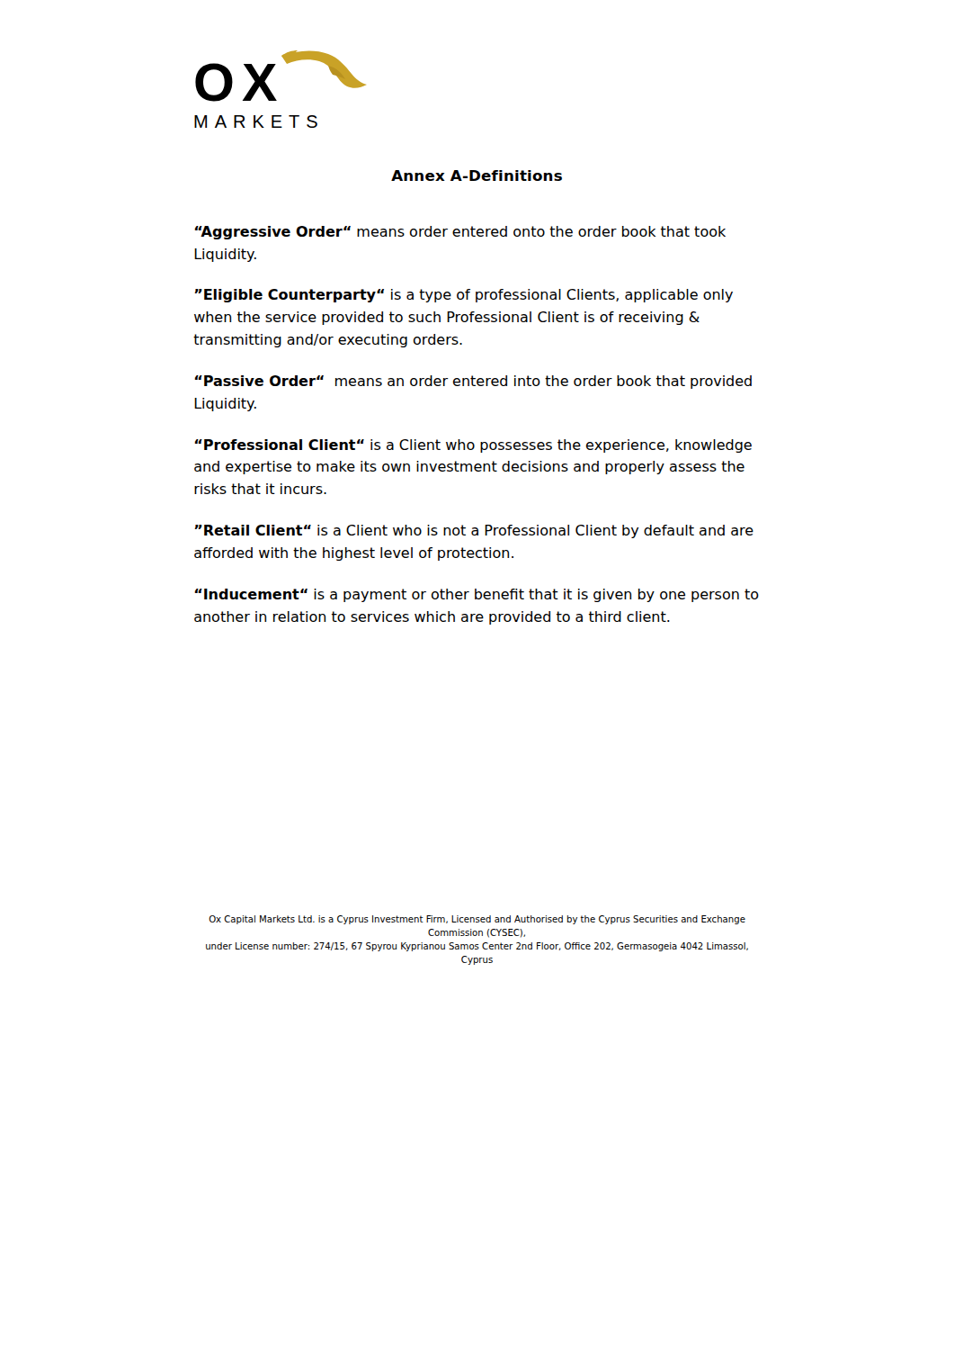Annex A-Definitions
“Aggressive Order“ means order entered onto the order book that took Liquidity.
”Eligible Counterparty“ is a type of professional Clients, applicable only when the service provided to such Professional Client is of receiving & transmitting and/or executing orders.
“Passive Order“ means an order entered into the order book that provided Liquidity.
“Professional Client“ is a Client who possesses the experience, knowledge and expertise to make its own investment decisions and properly assess the risks that it incurs.
”Retail Client“ is a Client who is not a Professional Client by default and are afforded with the highest level of protection.
“Inducement“ is a payment or other benefit that it is given by one person to another in relation to services which are provided to a third client.
Ox Capital Markets Ltd. is a Cyprus Investment Firm, Licensed and Authorised by the Cyprus Securities and Exchange Commission (CYSEC),
under License number: 274/15, 67 Spyrou Kyprianou Samos Center 2nd Floor, Office 202, Germasogeia 4042 Limassol, Cyprus